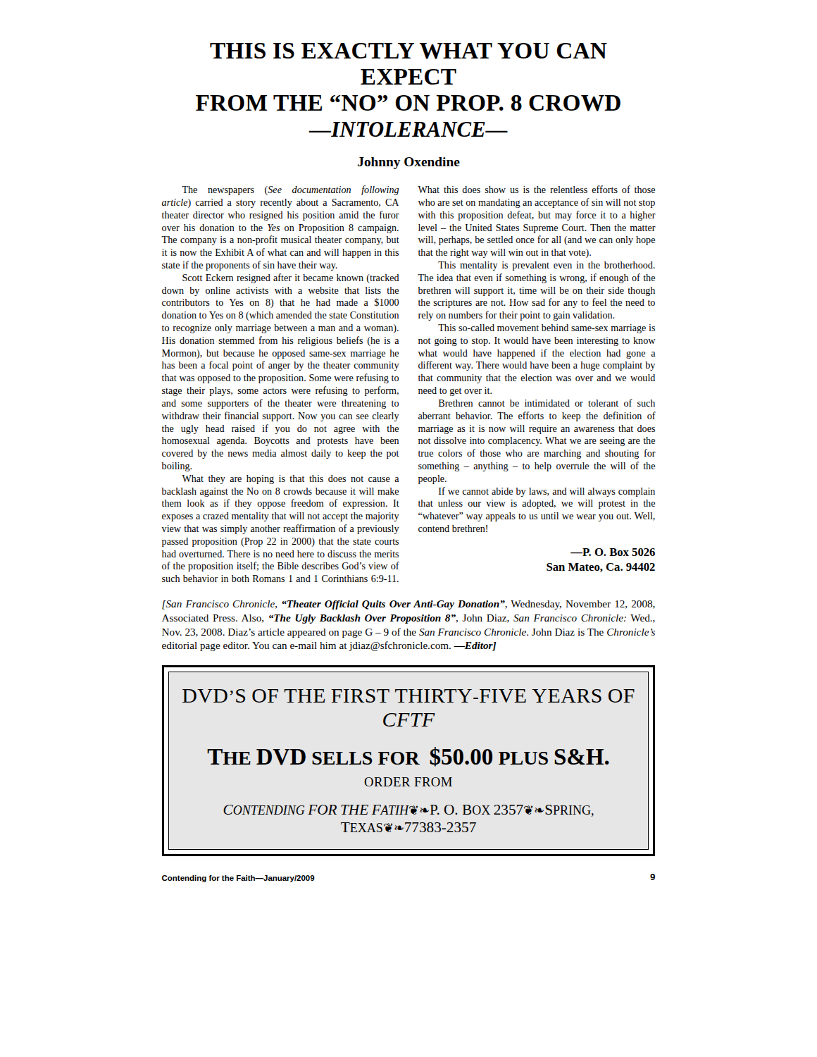THIS IS EXACTLY WHAT YOU CAN EXPECT
FROM THE “NO” ON PROP. 8 CROWD —INTOLERANCE—
Johnny Oxendine
The newspapers (See documentation following article) carried a story recently about a Sacramento, CA theater director who resigned his position amid the furor over his donation to the Yes on Proposition 8 campaign. The company is a non-profit musical theater company, but it is now the Exhibit A of what can and will happen in this state if the proponents of sin have their way.
Scott Eckern resigned after it became known (tracked down by online activists with a website that lists the contributors to Yes on 8) that he had made a $1000 donation to Yes on 8 (which amended the state Constitution to recognize only marriage between a man and a woman). His donation stemmed from his religious beliefs (he is a Mormon), but because he opposed same-sex marriage he has been a focal point of anger by the theater community that was opposed to the proposition. Some were refusing to stage their plays, some actors were refusing to perform, and some supporters of the theater were threatening to withdraw their financial support. Now you can see clearly the ugly head raised if you do not agree with the homosexual agenda. Boycotts and protests have been covered by the news media almost daily to keep the pot boiling.
What they are hoping is that this does not cause a backlash against the No on 8 crowds because it will make them look as if they oppose freedom of expression. It exposes a crazed mentality that will not accept the majority view that was simply another reaffirmation of a previously passed proposition (Prop 22 in 2000) that the state courts had overturned. There is no need here to discuss the merits of the proposition itself; the Bible describes God’s view of such behavior in both Romans 1 and 1 Corinthians 6:9-11. What this does show us is the relentless efforts of those who are set on mandating an acceptance of sin will not stop with this proposition defeat, but may force it to a higher level – the United States Supreme Court. Then the matter will, perhaps, be settled once for all (and we can only hope that the right way will win out in that vote).
This mentality is prevalent even in the brotherhood. The idea that even if something is wrong, if enough of the brethren will support it, time will be on their side though the scriptures are not. How sad for any to feel the need to rely on numbers for their point to gain validation.
This so-called movement behind same-sex marriage is not going to stop. It would have been interesting to know what would have happened if the election had gone a different way. There would have been a huge complaint by that community that the election was over and we would need to get over it.
Brethren cannot be intimidated or tolerant of such aberrant behavior. The efforts to keep the definition of marriage as it is now will require an awareness that does not dissolve into complacency. What we are seeing are the true colors of those who are marching and shouting for something – anything – to help overrule the will of the people.
If we cannot abide by laws, and will always complain that unless our view is adopted, we will protest in the “whatever” way appeals to us until we wear you out. Well, contend brethren!
—P. O. Box 5026
San Mateo, Ca. 94402
[San Francisco Chronicle, “Theater Official Quits Over Anti-Gay Donation”, Wednesday, November 12, 2008, Associated Press. Also, “The Ugly Backlash Over Proposition 8”, John Diaz, San Francisco Chronicle: Wed., Nov. 23, 2008. Diaz’s article appeared on page G – 9 of the San Francisco Chronicle. John Diaz is The Chronicle’s editorial page editor. You can e-mail him at jdiaz@sfchronicle.com. —Editor]
DVD’S OF THE FIRST THIRTY-FIVE YEARS OF CFTF
THE DVD SELLS FOR $50.00 PLUS S&H.
ORDER FROM
CONTENDING FOR THE FATIH❦❧P. O. BOX 2357❦❧SPRING, TEXAS❦❧77383-2357
Contending for the Faith—January/2009
9